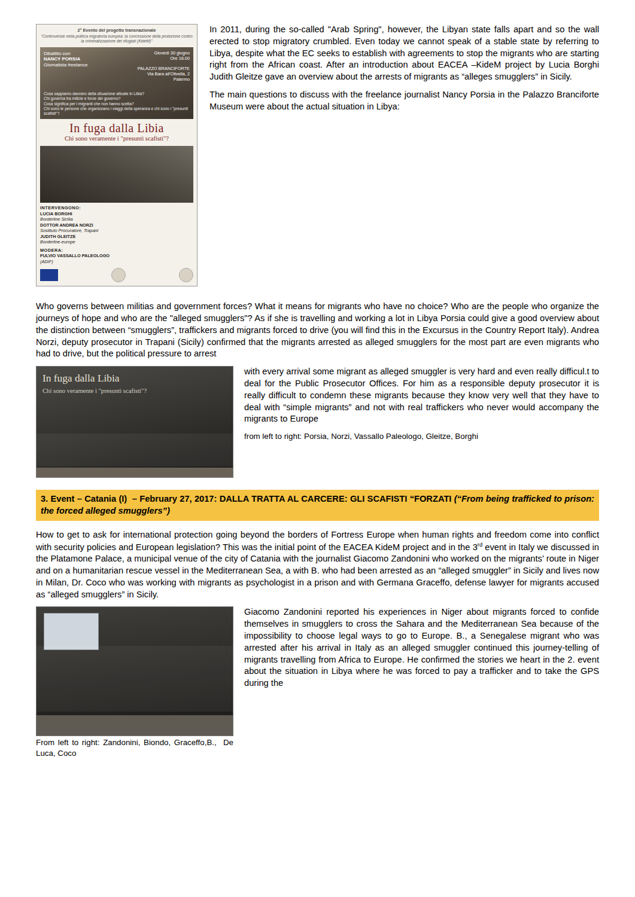2° Evento del progetto transnazionale
"Controversie nella politica migratoria europea: la concessione della protezione contro la criminalizzazione dei rifugiati (KideM)"
Dibattito con
NANCY PORSIA
Giornalista freelance
Giovedì 30 giugno
Ore 18.00
PALAZZO BRANCIFORTE
Via Bara all'Olivella, 2
Palermo
Cosa sappiamo davvero della situazione attuale in Libia?
Chi governa tra milizie e forze del governo?
Cosa significa per i migranti che non hanno scelta?
Chi sono le persone che organizzano i viaggi della speranza e chi sono i "presunti scafisti"?
In fuga dalla Libia
Chi sono veramente i "presunti scafisti"?
INTERVENGONO:
LUCIA BORGHI
Borderline Sicilia
DOTTOR ANDREA NORZI
Sostituto Procuratore, Trapani
JUDITH GLEITZE
Borderline-europe
MODERA:
FULVIO VASSALLO PALEOLOGO
(ADIF)
In 2011, during the so-called "Arab Spring", however, the Libyan state falls apart and so the wall erected to stop migratory crumbled. Even today we cannot speak of a stable state by referring to Libya, despite what the EC seeks to establish with agreements to stop the migrants who are starting right from the African coast. After an introduction about EACEA –KideM project by Lucia Borghi Judith Gleitze gave an overview about the arrests of migrants as “alleges smugglers” in Sicily.
The main questions to discuss with the freelance journalist Nancy Porsia in the Palazzo Branciforte Museum were about the actual situation in Libya:
Who governs between militias and government forces? What it means for migrants who have no choice? Who are the people who organize the journeys of hope and who are the "alleged smugglers"? As if she is travelling and working a lot in Libya Porsia could give a good overview about the distinction between “smugglers”, traffickers and migrants forced to drive (you will find this in the Excursus in the Country Report Italy). Andrea Norzi, deputy prosecutor in Trapani (Sicily) confirmed that the migrants arrested as alleged smugglers for the most part are even migrants who had to drive, but the political pressure to arrest
In fuga dalla Libia
Chi sono veramente i "presunti scafisti"?
with every arrival some migrant as alleged smuggler is very hard and even really difficul.t to deal for the Public Prosecutor Offices. For him as a responsible deputy prosecutor it is really difficult to condemn these migrants because they know very well that they have to deal with “simple migrants” and not with real traffickers who never would accompany the migrants to Europe
from left to right: Porsia, Norzi, Vassallo Paleologo, Gleitze, Borghi
3. Event – Catania (I) – February 27, 2017: DALLA TRATTA AL CARCERE: GLI SCAFISTI “FORZATI (“From being trafficked to prison: the forced alleged smugglers”)
How to get to ask for international protection going beyond the borders of Fortress Europe when human rights and freedom come into conflict with security policies and European legislation? This was the initial point of the EACEA KideM project and in the 3rd event in Italy we discussed in the Platamone Palace, a municipal venue of the city of Catania with the journalist Giacomo Zandonini who worked on the migrants’ route in Niger and on a humanitarian rescue vessel in the Mediterranean Sea, a with B. who had been arrested as an “alleged smuggler” in Sicily and lives now in Milan, Dr. Coco who was working with migrants as psychologist in a prison and with Germana Graceffo, defense lawyer for migrants accused as “alleged smugglers” in Sicily.
From left to right: Zandonini, Biondo, Graceffo,B., De Luca, Coco
Giacomo Zandonini reported his experiences in Niger about migrants forced to confide themselves in smugglers to cross the Sahara and the Mediterranean Sea because of the impossibility to choose legal ways to go to Europe. B., a Senegalese migrant who was arrested after his arrival in Italy as an alleged smuggler continued this journey-telling of migrants travelling from Africa to Europe. He confirmed the stories we heart in the 2. event about the situation in Libya where he was forced to pay a trafficker and to take the GPS during the